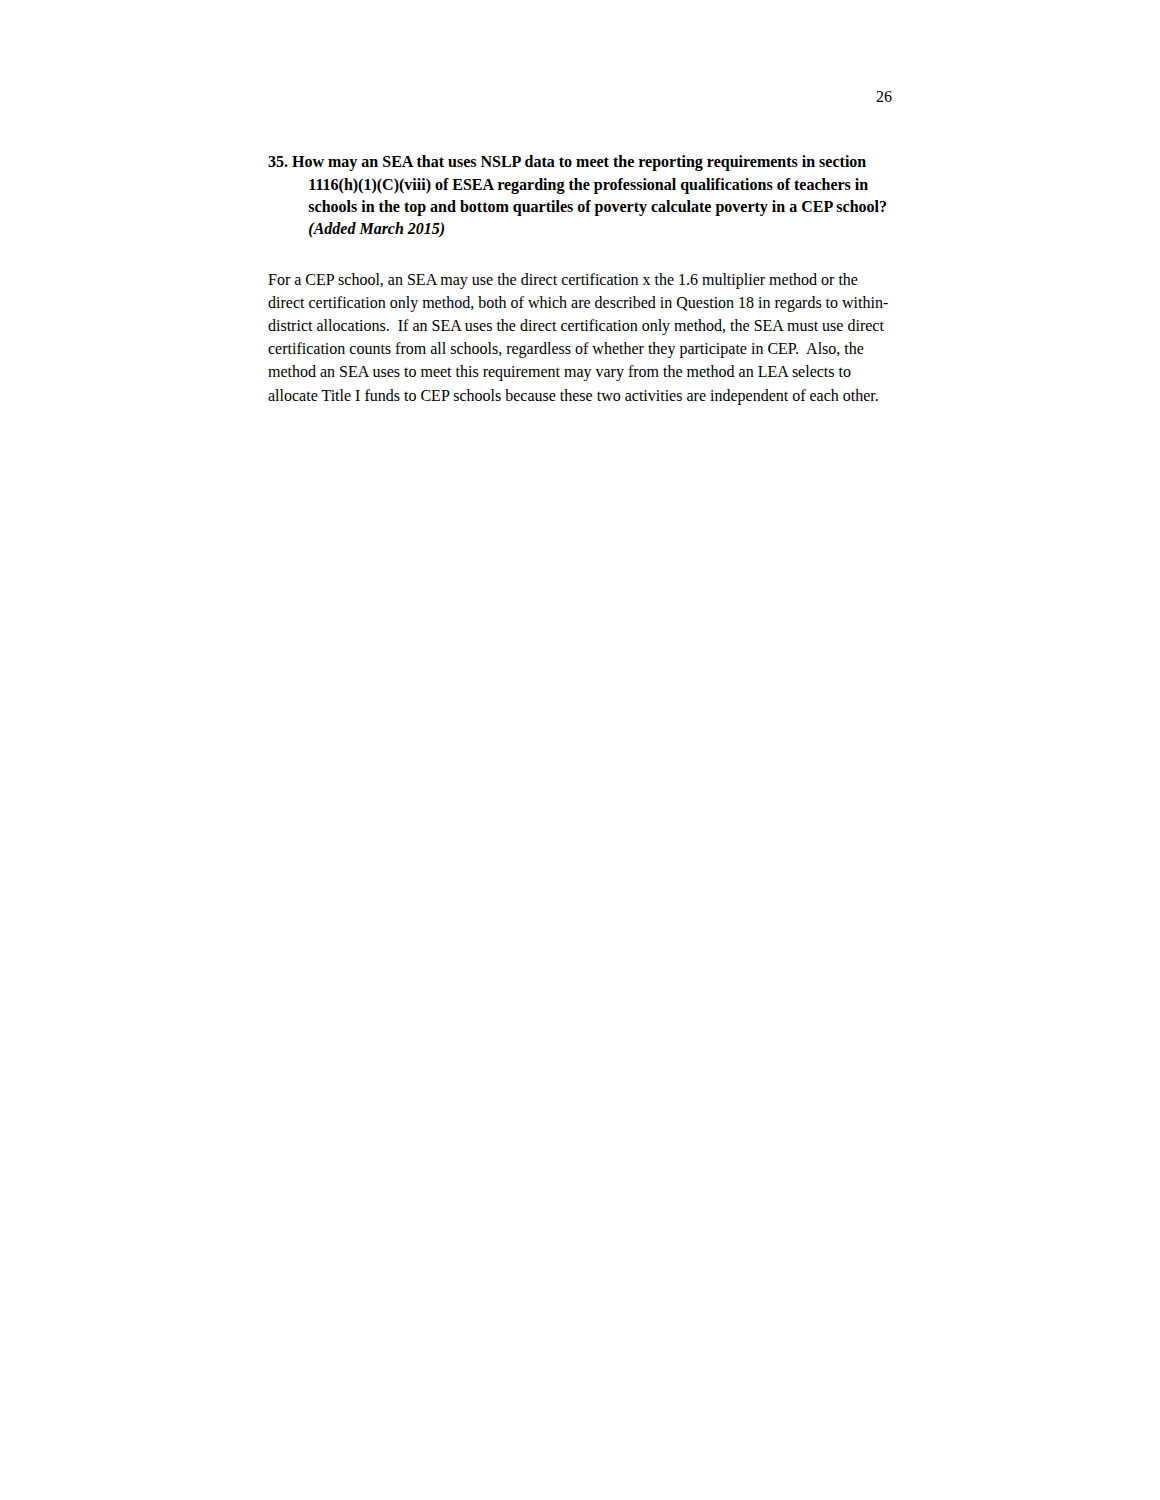26
35. How may an SEA that uses NSLP data to meet the reporting requirements in section 1116(h)(1)(C)(viii) of ESEA regarding the professional qualifications of teachers in schools in the top and bottom quartiles of poverty calculate poverty in a CEP school? (Added March 2015)
For a CEP school, an SEA may use the direct certification x the 1.6 multiplier method or the direct certification only method, both of which are described in Question 18 in regards to within-district allocations. If an SEA uses the direct certification only method, the SEA must use direct certification counts from all schools, regardless of whether they participate in CEP. Also, the method an SEA uses to meet this requirement may vary from the method an LEA selects to allocate Title I funds to CEP schools because these two activities are independent of each other.